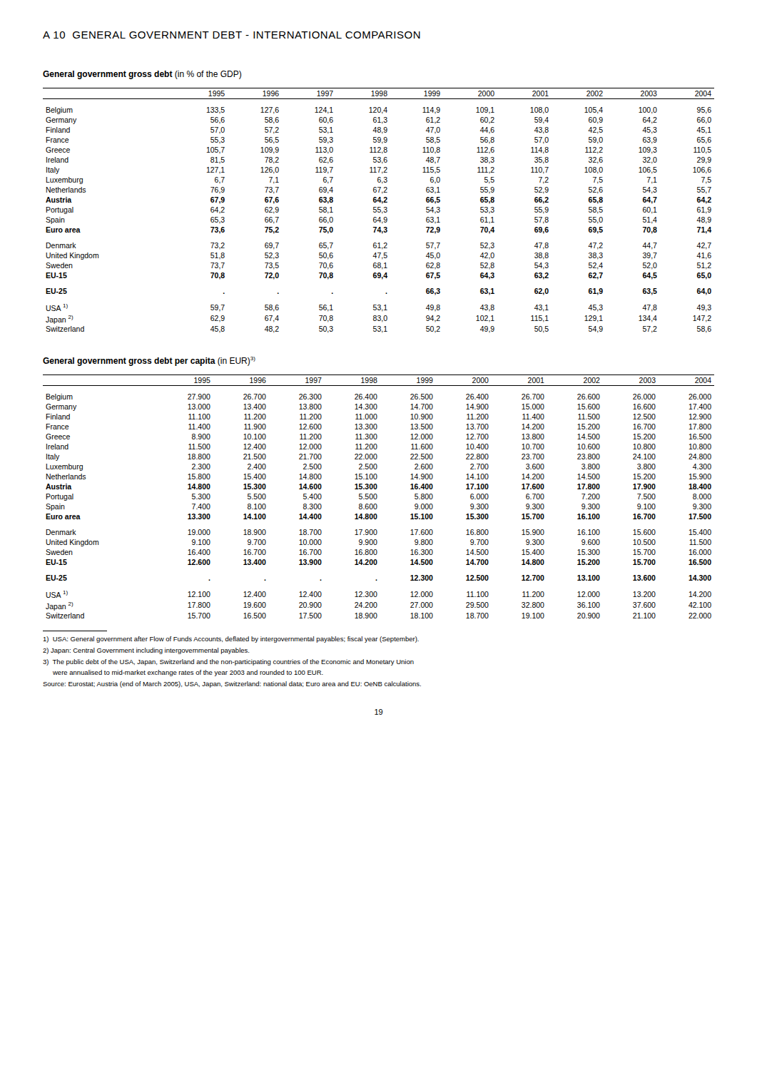A 10 GENERAL GOVERNMENT DEBT - INTERNATIONAL COMPARISON
General government gross debt (in % of the GDP)
| | 1995 | 1996 | 1997 | 1998 | 1999 | 2000 | 2001 | 2002 | 2003 | 2004 |
| --- | --- | --- | --- | --- | --- | --- | --- | --- | --- | --- |
| Belgium | 133,5 | 127,6 | 124,1 | 120,4 | 114,9 | 109,1 | 108,0 | 105,4 | 100,0 | 95,6 |
| Germany | 56,6 | 58,6 | 60,6 | 61,3 | 61,2 | 60,2 | 59,4 | 60,9 | 64,2 | 66,0 |
| Finland | 57,0 | 57,2 | 53,1 | 48,9 | 47,0 | 44,6 | 43,8 | 42,5 | 45,3 | 45,1 |
| France | 55,3 | 56,5 | 59,3 | 59,9 | 58,5 | 56,8 | 57,0 | 59,0 | 63,9 | 65,6 |
| Greece | 105,7 | 109,9 | 113,0 | 112,8 | 110,8 | 112,6 | 114,8 | 112,2 | 109,3 | 110,5 |
| Ireland | 81,5 | 78,2 | 62,6 | 53,6 | 48,7 | 38,3 | 35,8 | 32,6 | 32,0 | 29,9 |
| Italy | 127,1 | 126,0 | 119,7 | 117,2 | 115,5 | 111,2 | 110,7 | 108,0 | 106,5 | 106,6 |
| Luxemburg | 6,7 | 7,1 | 6,7 | 6,3 | 6,0 | 5,5 | 7,2 | 7,5 | 7,1 | 7,5 |
| Netherlands | 76,9 | 73,7 | 69,4 | 67,2 | 63,1 | 55,9 | 52,9 | 52,6 | 54,3 | 55,7 |
| Austria | 67,9 | 67,6 | 63,8 | 64,2 | 66,5 | 65,8 | 66,2 | 65,8 | 64,7 | 64,2 |
| Portugal | 64,2 | 62,9 | 58,1 | 55,3 | 54,3 | 53,3 | 55,9 | 58,5 | 60,1 | 61,9 |
| Spain | 65,3 | 66,7 | 66,0 | 64,9 | 63,1 | 61,1 | 57,8 | 55,0 | 51,4 | 48,9 |
| Euro area | 73,6 | 75,2 | 75,0 | 74,3 | 72,9 | 70,4 | 69,6 | 69,5 | 70,8 | 71,4 |
| Denmark | 73,2 | 69,7 | 65,7 | 61,2 | 57,7 | 52,3 | 47,8 | 47,2 | 44,7 | 42,7 |
| United Kingdom | 51,8 | 52,3 | 50,6 | 47,5 | 45,0 | 42,0 | 38,8 | 38,3 | 39,7 | 41,6 |
| Sweden | 73,7 | 73,5 | 70,6 | 68,1 | 62,8 | 52,8 | 54,3 | 52,4 | 52,0 | 51,2 |
| EU-15 | 70,8 | 72,0 | 70,8 | 69,4 | 67,5 | 64,3 | 63,2 | 62,7 | 64,5 | 65,0 |
| EU-25 | . | . | . | . | 66,3 | 63,1 | 62,0 | 61,9 | 63,5 | 64,0 |
| USA 1) | 59,7 | 58,6 | 56,1 | 53,1 | 49,8 | 43,8 | 43,1 | 45,3 | 47,8 | 49,3 |
| Japan 2) | 62,9 | 67,4 | 70,8 | 83,0 | 94,2 | 102,1 | 115,1 | 129,1 | 134,4 | 147,2 |
| Switzerland | 45,8 | 48,2 | 50,3 | 53,1 | 50,2 | 49,9 | 50,5 | 54,9 | 57,2 | 58,6 |
General government gross debt per capita (in EUR)3)
| | 1995 | 1996 | 1997 | 1998 | 1999 | 2000 | 2001 | 2002 | 2003 | 2004 |
| --- | --- | --- | --- | --- | --- | --- | --- | --- | --- | --- |
| Belgium | 27.900 | 26.700 | 26.300 | 26.400 | 26.500 | 26.400 | 26.700 | 26.600 | 26.000 | 26.000 |
| Germany | 13.000 | 13.400 | 13.800 | 14.300 | 14.700 | 14.900 | 15.000 | 15.600 | 16.600 | 17.400 |
| Finland | 11.100 | 11.200 | 11.200 | 11.000 | 10.900 | 11.200 | 11.400 | 11.500 | 12.500 | 12.900 |
| France | 11.400 | 11.900 | 12.600 | 13.300 | 13.500 | 13.700 | 14.200 | 15.200 | 16.700 | 17.800 |
| Greece | 8.900 | 10.100 | 11.200 | 11.300 | 12.000 | 12.700 | 13.800 | 14.500 | 15.200 | 16.500 |
| Ireland | 11.500 | 12.400 | 12.000 | 11.200 | 11.600 | 10.400 | 10.700 | 10.600 | 10.800 | 10.800 |
| Italy | 18.800 | 21.500 | 21.700 | 22.000 | 22.500 | 22.800 | 23.700 | 23.800 | 24.100 | 24.800 |
| Luxemburg | 2.300 | 2.400 | 2.500 | 2.500 | 2.600 | 2.700 | 3.600 | 3.800 | 3.800 | 4.300 |
| Netherlands | 15.800 | 15.400 | 14.800 | 15.100 | 14.900 | 14.100 | 14.200 | 14.500 | 15.200 | 15.900 |
| Austria | 14.800 | 15.300 | 14.600 | 15.300 | 16.400 | 17.100 | 17.600 | 17.800 | 17.900 | 18.400 |
| Portugal | 5.300 | 5.500 | 5.400 | 5.500 | 5.800 | 6.000 | 6.700 | 7.200 | 7.500 | 8.000 |
| Spain | 7.400 | 8.100 | 8.300 | 8.600 | 9.000 | 9.300 | 9.300 | 9.300 | 9.100 | 9.300 |
| Euro area | 13.300 | 14.100 | 14.400 | 14.800 | 15.100 | 15.300 | 15.700 | 16.100 | 16.700 | 17.500 |
| Denmark | 19.000 | 18.900 | 18.700 | 17.900 | 17.600 | 16.800 | 15.900 | 16.100 | 15.600 | 15.400 |
| United Kingdom | 9.100 | 9.700 | 10.000 | 9.900 | 9.800 | 9.700 | 9.300 | 9.600 | 10.500 | 11.500 |
| Sweden | 16.400 | 16.700 | 16.700 | 16.800 | 16.300 | 14.500 | 15.400 | 15.300 | 15.700 | 16.000 |
| EU-15 | 12.600 | 13.400 | 13.900 | 14.200 | 14.500 | 14.700 | 14.800 | 15.200 | 15.700 | 16.500 |
| EU-25 | . | . | . | . | 12.300 | 12.500 | 12.700 | 13.100 | 13.600 | 14.300 |
| USA 1) | 12.100 | 12.400 | 12.400 | 12.300 | 12.000 | 11.100 | 11.200 | 12.000 | 13.200 | 14.200 |
| Japan 2) | 17.800 | 19.600 | 20.900 | 24.200 | 27.000 | 29.500 | 32.800 | 36.100 | 37.600 | 42.100 |
| Switzerland | 15.700 | 16.500 | 17.500 | 18.900 | 18.100 | 18.700 | 19.100 | 20.900 | 21.100 | 22.000 |
1) USA: General government after Flow of Funds Accounts, deflated by intergovernmental payables; fiscal year (September).
2) Japan: Central Government including intergovernmental payables.
3) The public debt of the USA, Japan, Switzerland and the non-participating countries of the Economic and Monetary Union
were annualised to mid-market exchange rates of the year 2003 and rounded to 100 EUR.
Source: Eurostat; Austria (end of March 2005), USA, Japan, Switzerland: national data; Euro area and EU: OeNB calculations.
19